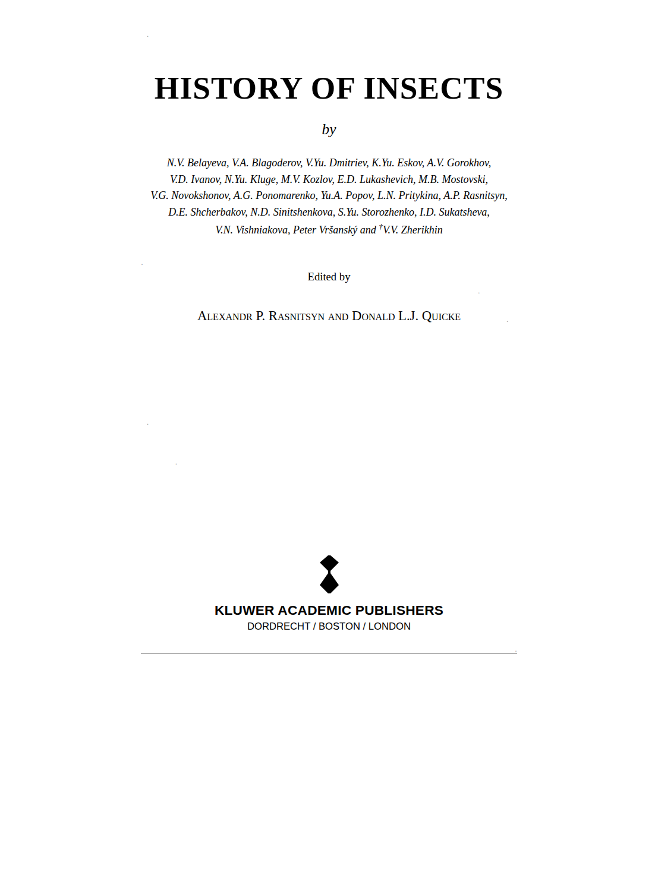· · · · · · ·
HISTORY OF INSECTS
by
N.V. Belayeva, V.A. Blagoderov, V.Yu. Dmitriev, K.Yu. Eskov, A.V. Gorokhov,
V.D. Ivanov, N.Yu. Kluge, M.V. Kozlov, E.D. Lukashevich, M.B. Mostovski,
V.G. Novokshonov, A.G. Ponomarenko, Yu.A. Popov, L.N. Pritykina, A.P. Rasnitsyn,
D.E. Shcherbakov, N.D. Sinitshenkova, S.Yu. Storozhenko, I.D. Sukatsheva,
V.N. Vishniakova, Peter Vršanský and †V.V. Zherikhin
Edited by
Alexandr P. Rasnitsyn and Donald L.J. Quicke
KLUWER ACADEMIC PUBLISHERS
DORDRECHT / BOSTON / LONDON